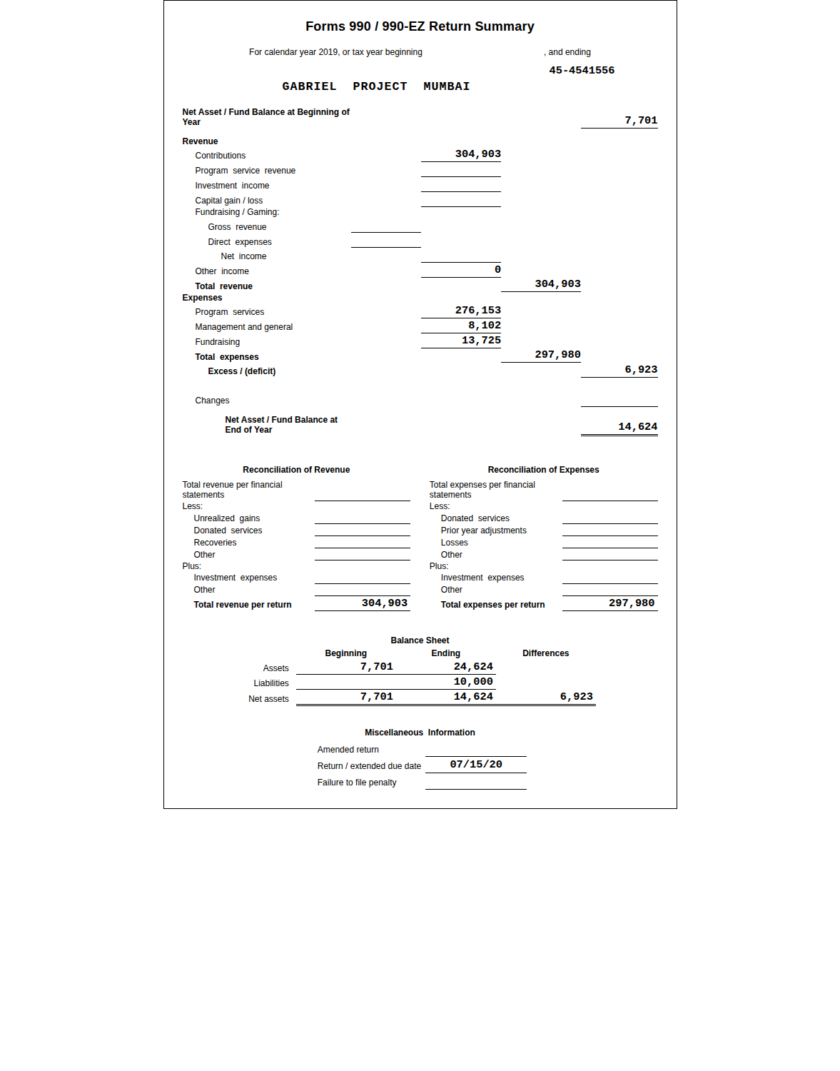Forms 990 / 990-EZ Return Summary
For calendar year 2019, or tax year beginning , and ending
45-4541556
GABRIEL PROJECT MUMBAI
| Net Asset / Fund Balance at Beginning of Year | | | | 7,701 |
| Revenue | | | | |
| Contributions | | 304,903 | | |
| Program service revenue | | | | |
| Investment income | | | | |
| Capital gain / loss | | | | |
| Fundraising / Gaming: | | | | |
| Gross revenue | | | | |
| Direct expenses | | | | |
| Net income | | | | |
| Other income | | 0 | | |
| Total revenue | | | 304,903 | |
| Expenses | | | | |
| Program services | | 276,153 | | |
| Management and general | | 8,102 | | |
| Fundraising | | 13,725 | | |
| Total expenses | | | 297,980 | |
| Excess / (deficit) | | | | 6,923 |
| Changes | | | | |
| Net Asset / Fund Balance at End of Year | | | | 14,624 |
Reconciliation of Revenue
| Total revenue per financial statements | |
| Less: | |
| Unrealized gains | |
| Donated services | |
| Recoveries | |
| Other | |
| Plus: | |
| Investment expenses | |
| Other | |
| Total revenue per return | 304,903 |
Reconciliation of Expenses
| Total expenses per financial statements | |
| Less: | |
| Donated services | |
| Prior year adjustments | |
| Losses | |
| Other | |
| Plus: | |
| Investment expenses | |
| Other | |
| Total expenses per return | 297,980 |
Balance Sheet
| | Beginning | Ending | Differences |
| --- | --- | --- | --- |
| Assets | 7,701 | 24,624 | |
| Liabilities | | 10,000 | |
| Net assets | 7,701 | 14,624 | 6,923 |
Miscellaneous Information
| Amended return | |
| Return / extended due date | 07/15/20 |
| Failure to file penalty | |